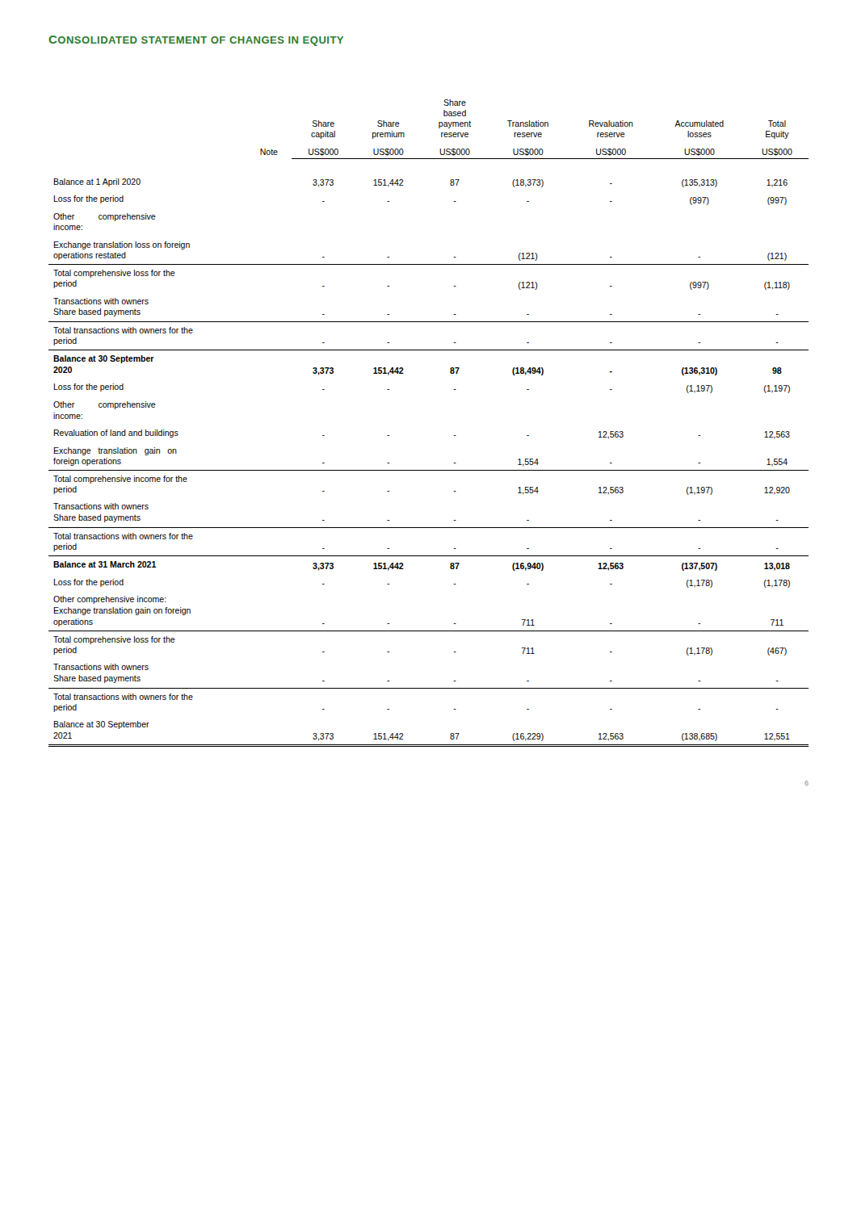CONSOLIDATED STATEMENT OF CHANGES IN EQUITY
| | | Share capital | Share premium | Share based payment reserve | Translation reserve | Revaluation reserve | Accumulated losses | Total Equity |
| --- | --- | --- | --- | --- | --- | --- | --- | --- |
| | Note | US$000 | US$000 | US$000 | US$000 | US$000 | US$000 | US$000 |
| Balance at 1 April 2020 | | 3,373 | 151,442 | 87 | (18,373) | - | (135,313) | 1,216 |
| Loss for the period | | - | - | - | - | - | (997) | (997) |
| Other comprehensive income: | | | | | | | | |
| Exchange translation loss on foreign operations restated | | - | - | - | (121) | - | - | (121) |
| Total comprehensive loss for the period | | - | - | - | (121) | - | (997) | (1,118) |
| Transactions with owners Share based payments | | - | - | - | - | - | - | - |
| Total transactions with owners for the period | | - | - | - | - | - | - | - |
| Balance at 30 September 2020 | | 3,373 | 151,442 | 87 | (18,494) | - | (136,310) | 98 |
| Loss for the period | | - | - | - | - | - | (1,197) | (1,197) |
| Other comprehensive income: | | | | | | | | |
| Revaluation of land and buildings | | - | - | - | - | 12,563 | - | 12,563 |
| Exchange translation gain on foreign operations | | - | - | - | 1,554 | - | - | 1,554 |
| Total comprehensive income for the period | | - | - | - | 1,554 | 12,563 | (1,197) | 12,920 |
| Transactions with owners Share based payments | | - | - | - | - | - | - | - |
| Total transactions with owners for the period | | - | - | - | - | - | - | - |
| Balance at 31 March 2021 | | 3,373 | 151,442 | 87 | (16,940) | 12,563 | (137,507) | 13,018 |
| Loss for the period | | - | - | - | - | - | (1,178) | (1,178) |
| Other comprehensive income: Exchange translation gain on foreign operations | | - | - | - | 711 | - | - | 711 |
| Total comprehensive loss for the period | | - | - | - | 711 | - | (1,178) | (467) |
| Transactions with owners Share based payments | | - | - | - | - | - | - | - |
| Total transactions with owners for the period | | - | - | - | - | - | - | - |
| Balance at 30 September 2021 | | 3,373 | 151,442 | 87 | (16,229) | 12,563 | (138,685) | 12,551 |
6